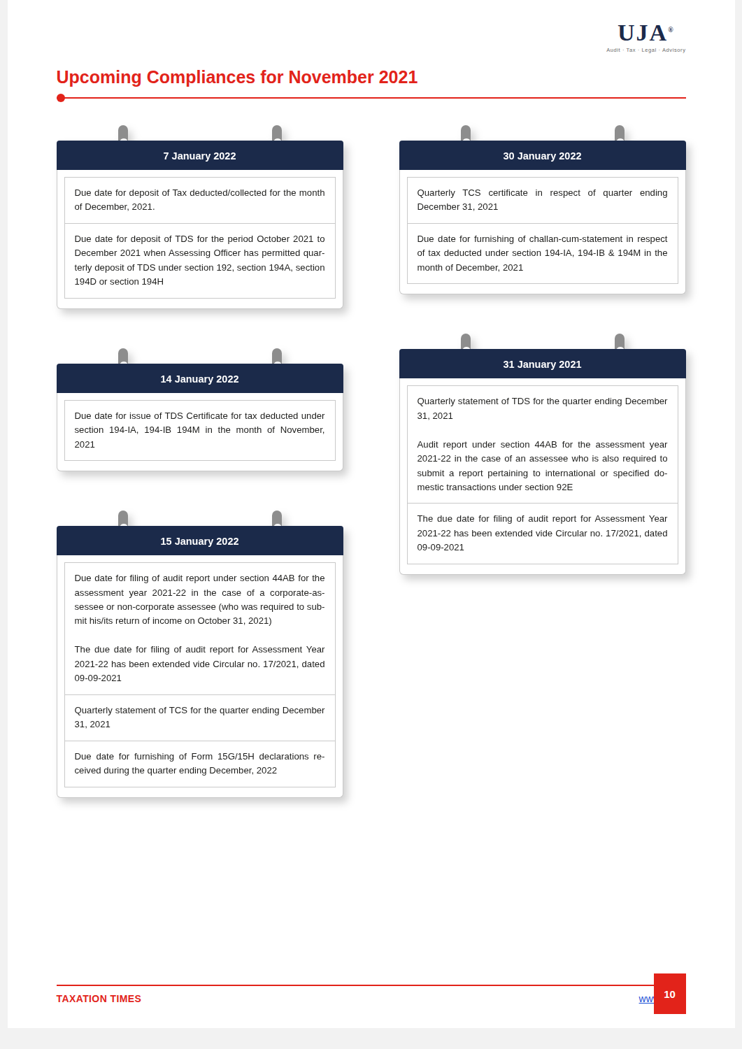UJA®
Audit · Tax · Legal · Advisory
Upcoming Compliances for November 2021
7 January 2022
Due date for deposit of Tax deducted/collected for the month of December, 2021.
Due date for deposit of TDS for the period October 2021 to December 2021 when Assessing Officer has permitted quarterly deposit of TDS under section 192, section 194A, section 194D or section 194H
14 January 2022
Due date for issue of TDS Certificate for tax deducted under section 194-IA, 194-IB 194M in the month of November, 2021
15 January 2022
Due date for filing of audit report under section 44AB for the assessment year 2021-22 in the case of a corporate-assessee or non-corporate assessee (who was required to submit his/its return of income on October 31, 2021)
The due date for filing of audit report for Assessment Year 2021-22 has been extended vide Circular no. 17/2021, dated 09-09-2021
Quarterly statement of TCS for the quarter ending December 31, 2021
Due date for furnishing of Form 15G/15H declarations received during the quarter ending December, 2022
30 January 2022
Quarterly TCS certificate in respect of quarter ending December 31, 2021
Due date for furnishing of challan-cum-statement in respect of tax deducted under section 194-IA, 194-IB & 194M in the month of December, 2021
31 January 2021
Quarterly statement of TDS for the quarter ending December 31, 2021
Audit report under section 44AB for the assessment year 2021-22 in the case of an assessee who is also required to submit a report pertaining to international or specified domestic transactions under section 92E
The due date for filing of audit report for Assessment Year 2021-22 has been extended vide Circular no. 17/2021, dated 09-09-2021
TAXATION TIMES
www.uja.in
10